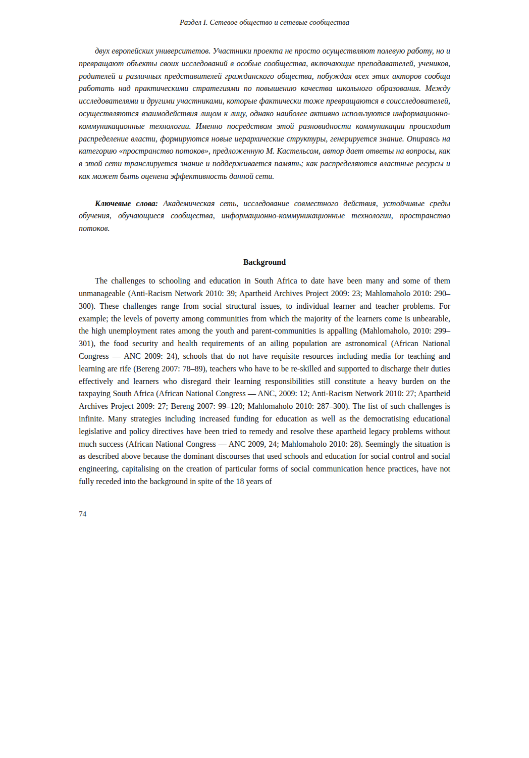Раздел I. Сетевое общество и сетевые сообщества
двух европейских университетов. Участники проекта не просто осуществляют полевую работу, но и превращают объекты своих исследований в особые сообщества, включающие преподавателей, учеников, родителей и различных представителей гражданского общества, побуждая всех этих акторов сообща работать над практическими стратегиями по повышению качества школьного образования. Между исследователями и другими участниками, которые фактически тоже превращаются в соисследователей, осуществляются взаимодействия лицом к лицу, однако наиболее активно используются информационно-коммуникационные технологии. Именно посредством этой разновидности коммуникации происходит распределение власти, формируются новые иерархические структуры, генерируется знание. Опираясь на категорию «пространство потоков», предложенную М. Кастельсом, автор дает ответы на вопросы, как в этой сети транслируется знание и поддерживается память; как распределяются властные ресурсы и как может быть оценена эффективность данной сети.
Ключевые слова: Академическая сеть, исследование совместного действия, устойчивые среды обучения, обучающиеся сообщества, информационно-коммуникационные технологии, пространство потоков.
Background
The challenges to schooling and education in South Africa to date have been many and some of them unmanageable (Anti-Racism Network 2010: 39; Apartheid Archives Project 2009: 23; Mahlomaholo 2010: 290–300). These challenges range from social structural issues, to individual learner and teacher problems. For example; the levels of poverty among communities from which the majority of the learners come is unbearable, the high unemployment rates among the youth and parent-communities is appalling (Mahlomaholo, 2010: 299–301), the food security and health requirements of an ailing population are astronomical (African National Congress — ANC 2009: 24), schools that do not have requisite resources including media for teaching and learning are rife (Bereng 2007: 78–89), teachers who have to be re-skilled and supported to discharge their duties effectively and learners who disregard their learning responsibilities still constitute a heavy burden on the taxpaying South Africa (African National Congress — ANC, 2009: 12; Anti-Racism Network 2010: 27; Apartheid Archives Project 2009: 27; Bereng 2007: 99–120; Mahlomaholo 2010: 287–300). The list of such challenges is infinite. Many strategies including increased funding for education as well as the democratising educational legislative and policy directives have been tried to remedy and resolve these apartheid legacy problems without much success (African National Congress — ANC 2009, 24; Mahlomaholo 2010: 28). Seemingly the situation is as described above because the dominant discourses that used schools and education for social control and social engineering, capitalising on the creation of particular forms of social communication hence practices, have not fully receded into the background in spite of the 18 years of
74